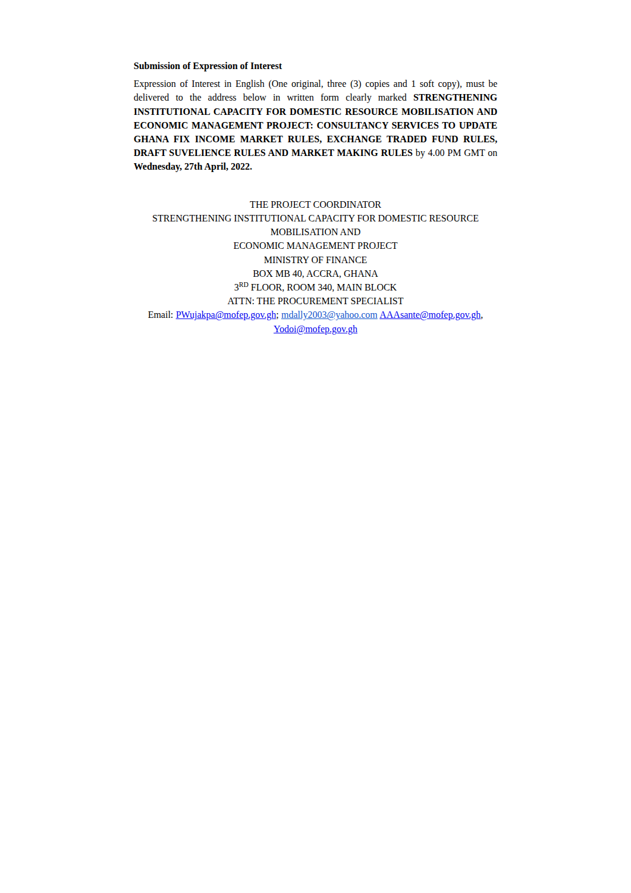Submission of Expression of Interest
Expression of Interest in English (One original, three (3) copies and 1 soft copy), must be delivered to the address below in written form clearly marked STRENGTHENING INSTITUTIONAL CAPACITY FOR DOMESTIC RESOURCE MOBILISATION AND ECONOMIC MANAGEMENT PROJECT: CONSULTANCY SERVICES TO UPDATE GHANA FIX INCOME MARKET RULES, EXCHANGE TRADED FUND RULES, DRAFT SUVELIENCE RULES AND MARKET MAKING RULES by 4.00 PM GMT on Wednesday, 27th April, 2022.
THE PROJECT COORDINATOR
STRENGTHENING INSTITUTIONAL CAPACITY FOR DOMESTIC RESOURCE MOBILISATION AND
ECONOMIC MANAGEMENT PROJECT
MINISTRY OF FINANCE
BOX MB 40, ACCRA, GHANA
3RD FLOOR, ROOM 340, MAIN BLOCK
ATTN: THE PROCUREMENT SPECIALIST
Email: PWujakpa@mofep.gov.gh; mdally2003@yahoo.com AAAsante@mofep.gov.gh,
Yodoi@mofep.gov.gh